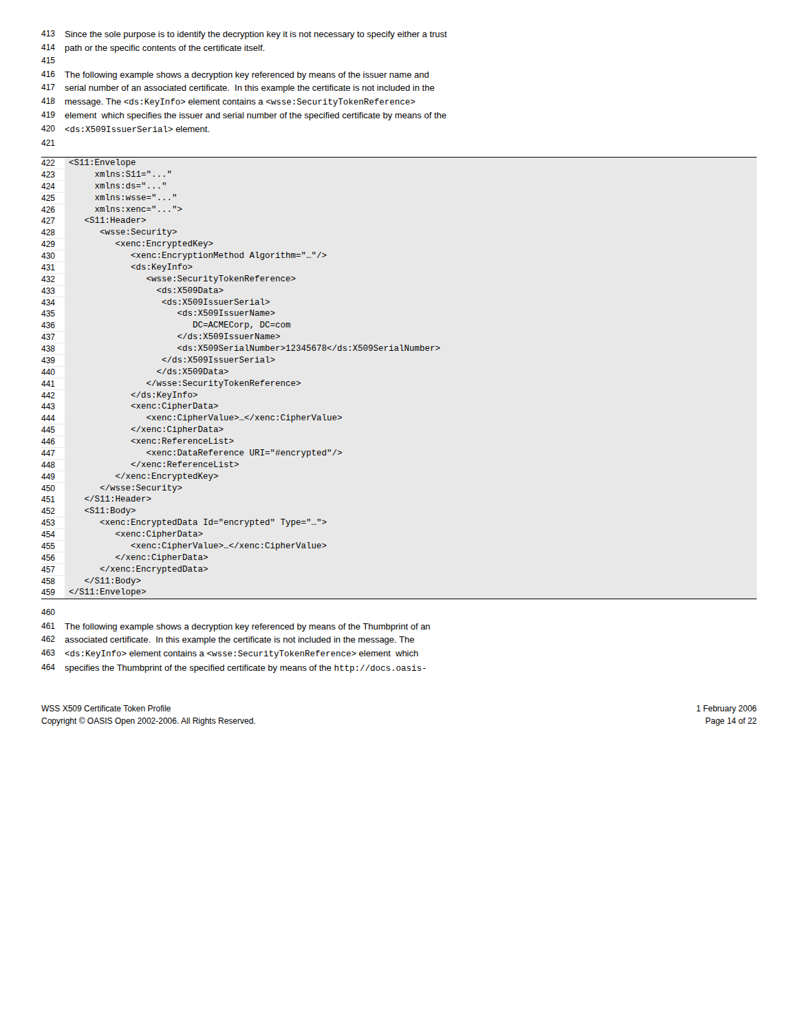413 Since the sole purpose is to identify the decryption key it is not necessary to specify either a trust
414 path or the specific contents of the certificate itself.
415
416 The following example shows a decryption key referenced by means of the issuer name and
417 serial number of an associated certificate. In this example the certificate is not included in the
418 message. The <ds:KeyInfo> element contains a <wsse:SecurityTokenReference>
419 element which specifies the issuer and serial number of the specified certificate by means of the
420<ds:X509IssuerSerial> element.
421
422<S11:Envelope
423 xmlns:S11="..."
424 xmlns:ds="..."
425 xmlns:wsse="..."
426 xmlns:xenc="...">
427 <S11:Header>
428 <wsse:Security>
429 <xenc:EncryptedKey>
430 <xenc:EncryptionMethod Algorithm="…"/>
431 <ds:KeyInfo>
432 <wsse:SecurityTokenReference>
433 <ds:X509Data>
434 <ds:X509IssuerSerial>
435 <ds:X509IssuerName>
436 DC=ACMECorp, DC=com
437 </ds:X509IssuerName>
438 <ds:X509SerialNumber>12345678</ds:X509SerialNumber>
439 </ds:X509IssuerSerial>
440 </ds:X509Data>
441 </wsse:SecurityTokenReference>
442 </ds:KeyInfo>
443 <xenc:CipherData>
444 <xenc:CipherValue>…</xenc:CipherValue>
445 </xenc:CipherData>
446 <xenc:ReferenceList>
447 <xenc:DataReference URI="#encrypted"/>
448 </xenc:ReferenceList>
449 </xenc:EncryptedKey>
450 </wsse:Security>
451 </S11:Header>
452 <S11:Body>
453 <xenc:EncryptedData Id="encrypted" Type="…">
454 <xenc:CipherData>
455 <xenc:CipherValue>…</xenc:CipherValue>
456 </xenc:CipherData>
457 </xenc:EncryptedData>
458 </S11:Body>
459</S11:Envelope>
460
461 The following example shows a decryption key referenced by means of the Thumbprint of an
462 associated certificate. In this example the certificate is not included in the message. The
463<ds:KeyInfo> element contains a <wsse:SecurityTokenReference> element which
464 specifies the Thumbprint of the specified certificate by means of the http://docs.oasis-
| WSS X509 Certificate Token Profile | 1 February 2006 |
| Copyright © OASIS Open 2002-2006. All Rights Reserved. | Page 14 of 22 |